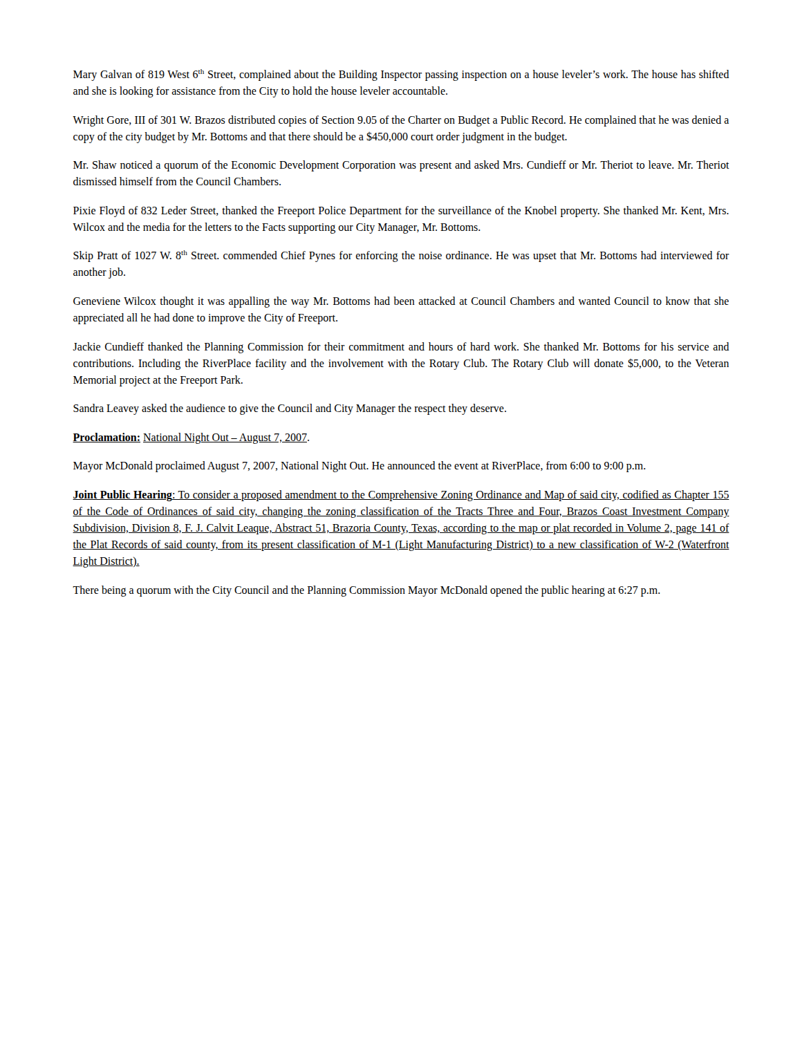Mary Galvan of 819 West 6th Street, complained about the Building Inspector passing inspection on a house leveler’s work. The house has shifted and she is looking for assistance from the City to hold the house leveler accountable.
Wright Gore, III of 301 W. Brazos distributed copies of Section 9.05 of the Charter on Budget a Public Record. He complained that he was denied a copy of the city budget by Mr. Bottoms and that there should be a $450,000 court order judgment in the budget.
Mr. Shaw noticed a quorum of the Economic Development Corporation was present and asked Mrs. Cundieff or Mr. Theriot to leave. Mr. Theriot dismissed himself from the Council Chambers.
Pixie Floyd of 832 Leder Street, thanked the Freeport Police Department for the surveillance of the Knobel property. She thanked Mr. Kent, Mrs. Wilcox and the media for the letters to the Facts supporting our City Manager, Mr. Bottoms.
Skip Pratt of 1027 W. 8th Street. commended Chief Pynes for enforcing the noise ordinance. He was upset that Mr. Bottoms had interviewed for another job.
Geneviene Wilcox thought it was appalling the way Mr. Bottoms had been attacked at Council Chambers and wanted Council to know that she appreciated all he had done to improve the City of Freeport.
Jackie Cundieff thanked the Planning Commission for their commitment and hours of hard work. She thanked Mr. Bottoms for his service and contributions. Including the RiverPlace facility and the involvement with the Rotary Club. The Rotary Club will donate $5,000, to the Veteran Memorial project at the Freeport Park.
Sandra Leavey asked the audience to give the Council and City Manager the respect they deserve.
Proclamation: National Night Out – August 7, 2007.
Mayor McDonald proclaimed August 7, 2007, National Night Out. He announced the event at RiverPlace, from 6:00 to 9:00 p.m.
Joint Public Hearing: To consider a proposed amendment to the Comprehensive Zoning Ordinance and Map of said city, codified as Chapter 155 of the Code of Ordinances of said city, changing the zoning classification of the Tracts Three and Four, Brazos Coast Investment Company Subdivision, Division 8, F. J. Calvit Leaque, Abstract 51, Brazoria County, Texas, according to the map or plat recorded in Volume 2, page 141 of the Plat Records of said county, from its present classification of M-1 (Light Manufacturing District) to a new classification of W-2 (Waterfront Light District).
There being a quorum with the City Council and the Planning Commission Mayor McDonald opened the public hearing at 6:27 p.m.